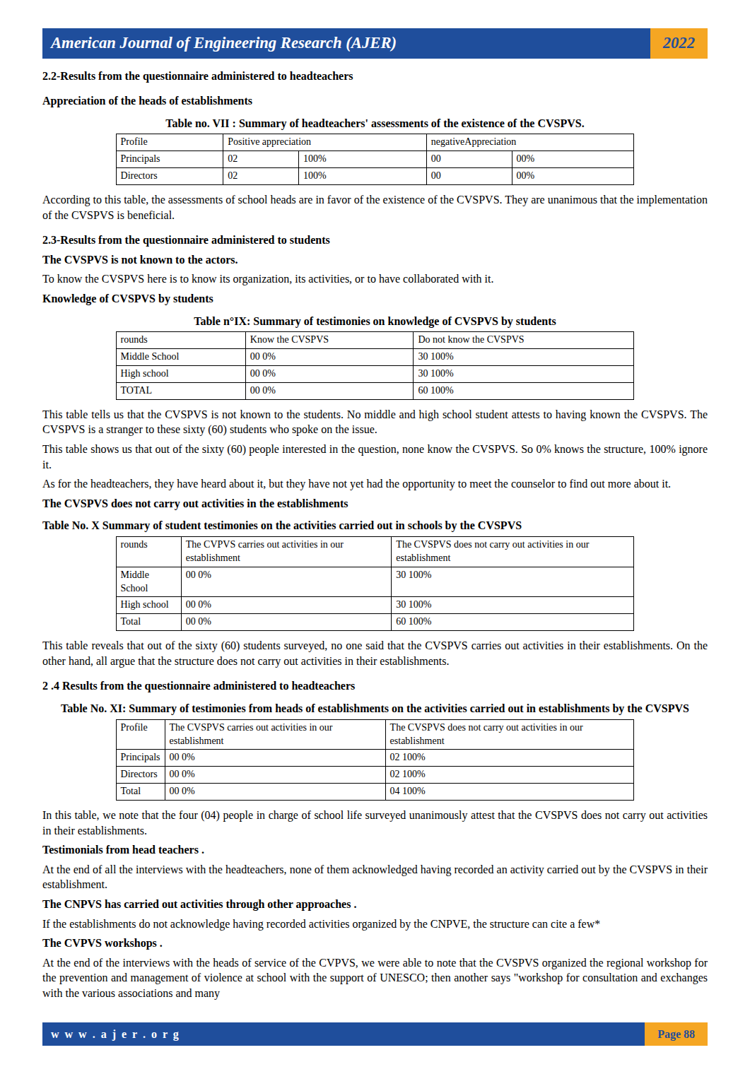American Journal of Engineering Research (AJER)
2022
2.2-Results from the questionnaire administered to headteachers
Appreciation of the heads of establishments
Table no. VII : Summary of headteachers' assessments of the existence of the CVSPVS.
| Profile | Positive appreciation | negativeAppreciation |
| Principals | 02 | 100% | 00 | 00% |
| Directors | 02 | 100% | 00 | 00% |
According to this table, the assessments of school heads are in favor of the existence of the CVSPVS. They are unanimous that the implementation of the CVSPVS is beneficial.
2.3-Results from the questionnaire administered to students
The CVSPVS is not known to the actors.
To know the CVSPVS here is to know its organization, its activities, or to have collaborated with it.
Knowledge of CVSPVS by students
Table n°IX: Summary of testimonies on knowledge of CVSPVS by students
| rounds | Know the CVSPVS | Do not know the CVSPVS |
| Middle School | 00 0% | 30 100% |
| High school | 00 0% | 30 100% |
| TOTAL | 00 0% | 60 100% |
This table tells us that the CVSPVS is not known to the students. No middle and high school student attests to having known the CVSPVS. The CVSPVS is a stranger to these sixty (60) students who spoke on the issue.
This table shows us that out of the sixty (60) people interested in the question, none know the CVSPVS. So 0% knows the structure, 100% ignore it.
As for the headteachers, they have heard about it, but they have not yet had the opportunity to meet the counselor to find out more about it.
The CVSPVS does not carry out activities in the establishments
Table No. X Summary of student testimonies on the activities carried out in schools by the CVSPVS
| rounds | The CVPVS carries out activities in our establishment | The CVSPVS does not carry out activities in our establishment |
| Middle School | 00 0% | 30 100% |
| High school | 00 0% | 30 100% |
| Total | 00 0% | 60 100% |
This table reveals that out of the sixty (60) students surveyed, no one said that the CVSPVS carries out activities in their establishments. On the other hand, all argue that the structure does not carry out activities in their establishments.
2 .4 Results from the questionnaire administered to headteachers
Table No. XI: Summary of testimonies from heads of establishments on the activities carried out in establishments by the CVSPVS
| Profile | The CVSPVS carries out activities in our establishment | The CVSPVS does not carry out activities in our establishment |
| Principals | 00 0% | 02 100% |
| Directors | 00 0% | 02 100% |
| Total | 00 0% | 04 100% |
In this table, we note that the four (04) people in charge of school life surveyed unanimously attest that the CVSPVS does not carry out activities in their establishments.
Testimonials from head teachers .
At the end of all the interviews with the headteachers, none of them acknowledged having recorded an activity carried out by the CVSPVS in their establishment.
The CNPVS has carried out activities through other approaches .
If the establishments do not acknowledge having recorded activities organized by the CNPVE, the structure can cite a few*
The CVPVS workshops .
At the end of the interviews with the heads of service of the CVPVS, we were able to note that the CVSPVS organized the regional workshop for the prevention and management of violence at school with the support of UNESCO; then another says "workshop for consultation and exchanges with the various associations and many
w w w . a j e r . o r g
Page 88